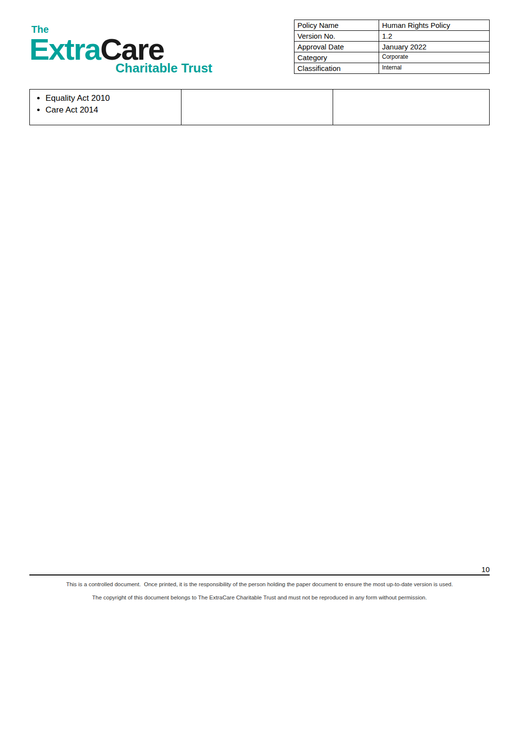The
Extra Care
Charitable Trust
| Policy Name | Human Rights Policy |
| Version No. | 1.2 |
| Approval Date | January 2022 |
| Category | Corporate |
| Classification | Internal |
| Equality Act 2010 Care Act 2014 | | |
10
This is a controlled document. Once printed, it is the responsibility of the person holding the paper document to ensure the most up-to-date version is used.
The copyright of this document belongs to The ExtraCare Charitable Trust and must not be reproduced in any form without permission.